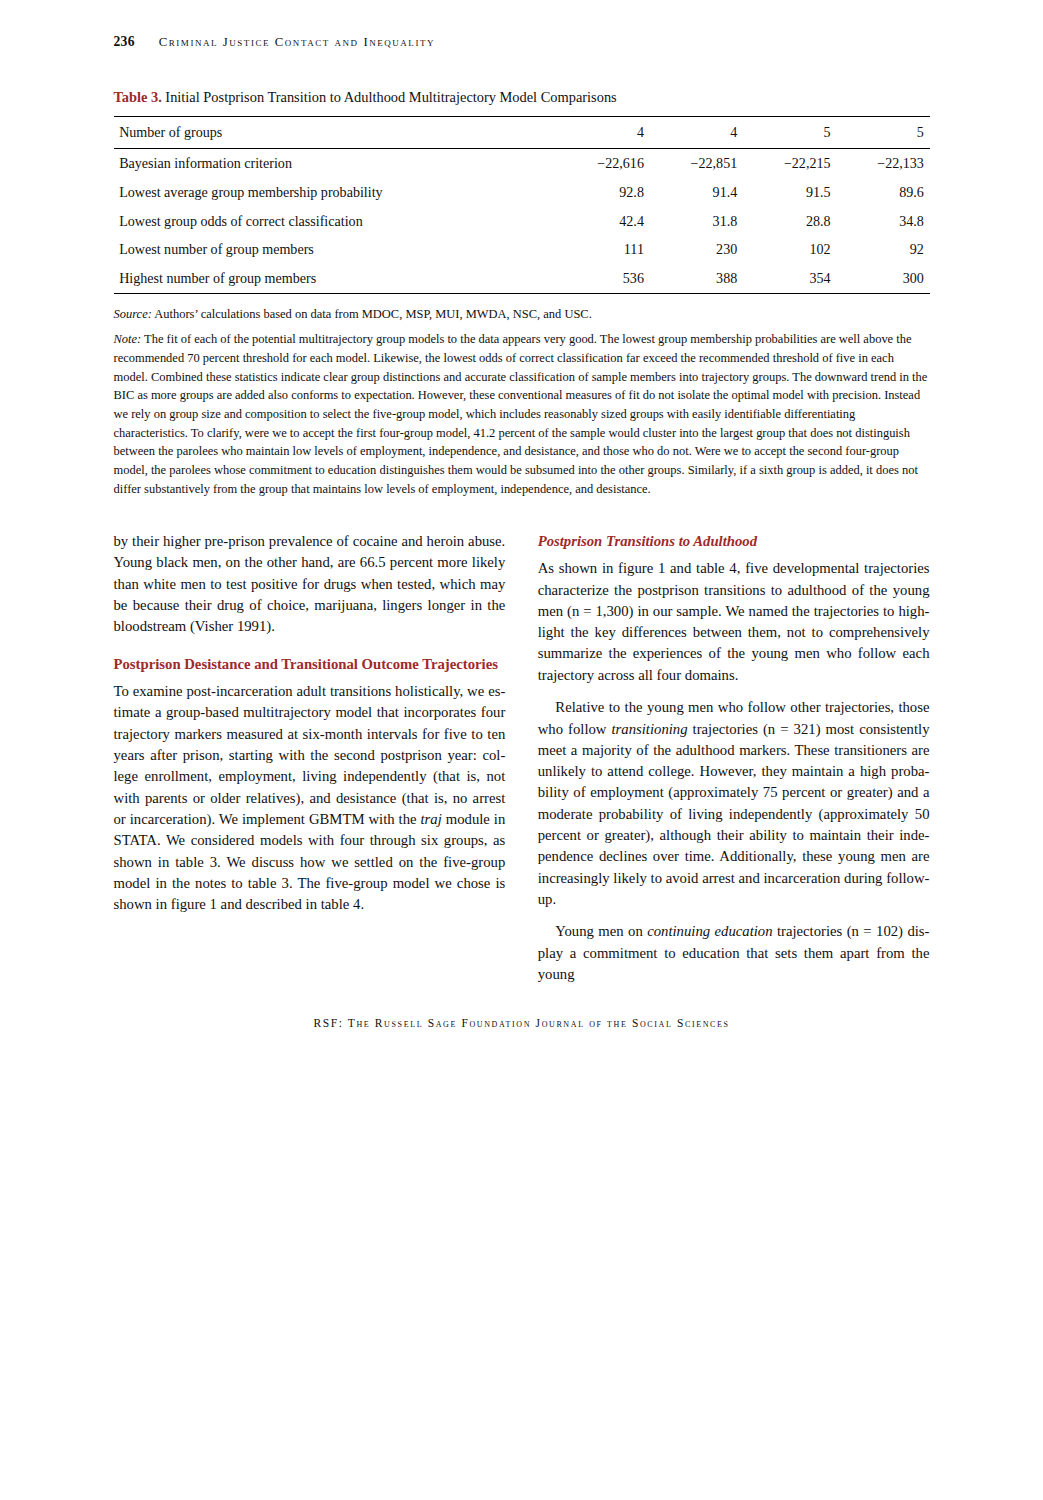236 Criminal Justice Contact and Inequality
Table 3. Initial Postprison Transition to Adulthood Multitrajectory Model Comparisons
| Number of groups | 4 | 4 | 5 | 5 |
| --- | --- | --- | --- | --- |
| Bayesian information criterion | −22,616 | −22,851 | −22,215 | −22,133 |
| Lowest average group membership probability | 92.8 | 91.4 | 91.5 | 89.6 |
| Lowest group odds of correct classification | 42.4 | 31.8 | 28.8 | 34.8 |
| Lowest number of group members | 111 | 230 | 102 | 92 |
| Highest number of group members | 536 | 388 | 354 | 300 |
Source: Authors’ calculations based on data from MDOC, MSP, MUI, MWDA, NSC, and USC.
Note: The fit of each of the potential multitrajectory group models to the data appears very good. The lowest group membership probabilities are well above the recommended 70 percent threshold for each model. Likewise, the lowest odds of correct classification far exceed the recommended threshold of five in each model. Combined these statistics indicate clear group distinctions and accurate classification of sample members into trajectory groups. The downward trend in the BIC as more groups are added also conforms to expectation. However, these conventional measures of fit do not isolate the optimal model with precision. Instead we rely on group size and composition to select the five-group model, which includes reasonably sized groups with easily identifiable differentiating characteristics. To clarify, were we to accept the first four-group model, 41.2 percent of the sample would cluster into the largest group that does not distinguish between the parolees who maintain low levels of employment, independence, and desistance, and those who do not. Were we to accept the second four-group model, the parolees whose commitment to education distinguishes them would be subsumed into the other groups. Similarly, if a sixth group is added, it does not differ substantively from the group that maintains low levels of employment, independence, and desistance.
by their higher pre-prison prevalence of cocaine and heroin abuse. Young black men, on the other hand, are 66.5 percent more likely than white men to test positive for drugs when tested, which may be because their drug of choice, marijuana, lingers longer in the bloodstream (Visher 1991).
Postprison Desistance and Transitional Outcome Trajectories
To examine post-incarceration adult transitions holistically, we estimate a group-based multitrajectory model that incorporates four trajectory markers measured at six-month intervals for five to ten years after prison, starting with the second postprison year: college enrollment, employment, living independently (that is, not with parents or older relatives), and desistance (that is, no arrest or incarceration). We implement GBMTM with the traj module in STATA. We considered models with four through six groups, as shown in table 3. We discuss how we settled on the five-group model in the notes to table 3. The five-group model we chose is shown in figure 1 and described in table 4.
Postprison Transitions to Adulthood
As shown in figure 1 and table 4, five developmental trajectories characterize the postprison transitions to adulthood of the young men (n = 1,300) in our sample. We named the trajectories to highlight the key differences between them, not to comprehensively summarize the experiences of the young men who follow each trajectory across all four domains.
Relative to the young men who follow other trajectories, those who follow transitioning trajectories (n = 321) most consistently meet a majority of the adulthood markers. These transitioners are unlikely to attend college. However, they maintain a high probability of employment (approximately 75 percent or greater) and a moderate probability of living independently (approximately 50 percent or greater), although their ability to maintain their independence declines over time. Additionally, these young men are increasingly likely to avoid arrest and incarceration during follow-up.
Young men on continuing education trajectories (n = 102) display a commitment to education that sets them apart from the young
RSF: The Russell Sage Foundation Journal of the Social Sciences